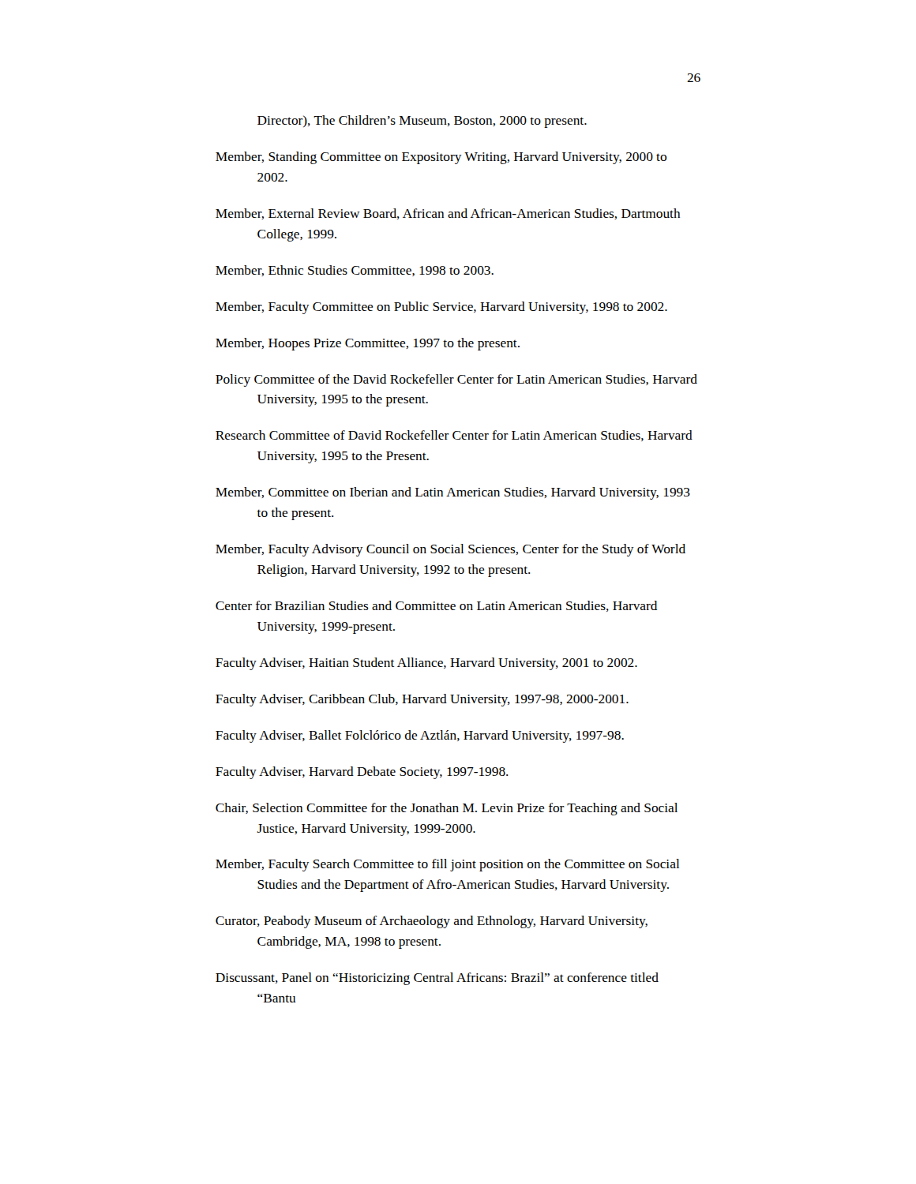26
Director), The Children’s Museum, Boston, 2000 to present.
Member, Standing Committee on Expository Writing, Harvard University, 2000 to 2002.
Member, External Review Board, African and African-American Studies, Dartmouth College, 1999.
Member, Ethnic Studies Committee, 1998 to 2003.
Member, Faculty Committee on Public Service, Harvard University, 1998 to 2002.
Member, Hoopes Prize Committee, 1997 to the present.
Policy Committee of the David Rockefeller Center for Latin American Studies, Harvard University, 1995 to the present.
Research Committee of David Rockefeller Center for Latin American Studies, Harvard University, 1995 to the Present.
Member, Committee on Iberian and Latin American Studies, Harvard University, 1993 to the present.
Member, Faculty Advisory Council on Social Sciences, Center for the Study of World Religion, Harvard University, 1992 to the present.
Center for Brazilian Studies and Committee on Latin American Studies, Harvard University, 1999-present.
Faculty Adviser, Haitian Student Alliance, Harvard University, 2001 to 2002.
Faculty Adviser, Caribbean Club, Harvard University, 1997-98, 2000-2001.
Faculty Adviser, Ballet Folclórico de Aztlán, Harvard University, 1997-98.
Faculty Adviser, Harvard Debate Society, 1997-1998.
Chair, Selection Committee for the Jonathan M. Levin Prize for Teaching and Social Justice, Harvard University, 1999-2000.
Member, Faculty Search Committee to fill joint position on the Committee on Social Studies and the Department of Afro-American Studies, Harvard University.
Curator, Peabody Museum of Archaeology and Ethnology, Harvard University, Cambridge, MA, 1998 to present.
Discussant, Panel on “Historicizing Central Africans: Brazil” at conference titled “Bantu